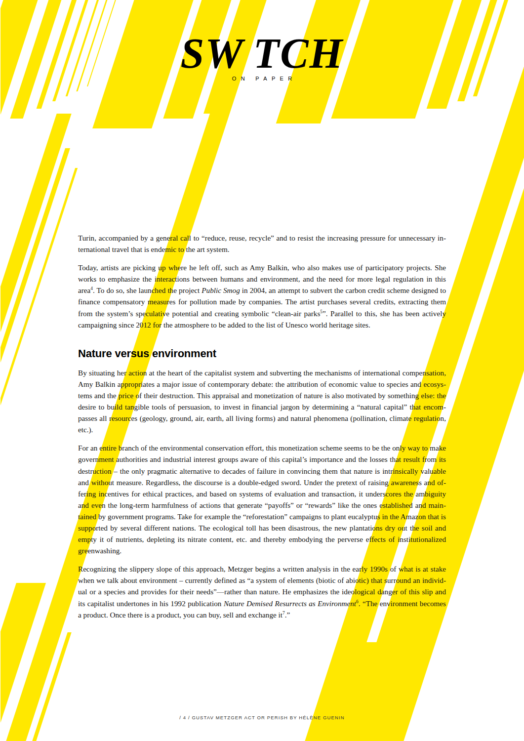SW TCH
ON PAPER
Turin, accompanied by a general call to “reduce, reuse, recycle” and to resist the increasing pressure for unnecessary international travel that is endemic to the art system.
Today, artists are picking up where he left off, such as Amy Balkin, who also makes use of participatory projects. She works to emphasize the interactions between humans and environment, and the need for more legal regulation in this area4. To do so, she launched the project Public Smog in 2004, an attempt to subvert the carbon credit scheme designed to finance compensatory measures for pollution made by companies. The artist purchases several credits, extracting them from the system’s speculative potential and creating symbolic “clean-air parks5”. Parallel to this, she has been actively campaigning since 2012 for the atmosphere to be added to the list of Unesco world heritage sites.
Nature versus environment
By situating her action at the heart of the capitalist system and subverting the mechanisms of international compensation, Amy Balkin appropriates a major issue of contemporary debate: the attribution of economic value to species and ecosystems and the price of their destruction. This appraisal and monetization of nature is also motivated by something else: the desire to build tangible tools of persuasion, to invest in financial jargon by determining a “natural capital” that encompasses all resources (geology, ground, air, earth, all living forms) and natural phenomena (pollination, climate regulation, etc.).
For an entire branch of the environmental conservation effort, this monetization scheme seems to be the only way to make government authorities and industrial interest groups aware of this capital’s importance and the losses that result from its destruction – the only pragmatic alternative to decades of failure in convincing them that nature is intrinsically valuable and without measure. Regardless, the discourse is a double-edged sword. Under the pretext of raising awareness and offering incentives for ethical practices, and based on systems of evaluation and transaction, it underscores the ambiguity and even the long-term harmfulness of actions that generate “payoffs” or “rewards” like the ones established and maintained by government programs. Take for example the “reforestation” campaigns to plant eucalyptus in the Amazon that is supported by several different nations. The ecological toll has been disastrous, the new plantations dry out the soil and empty it of nutrients, depleting its nitrate content, etc. and thereby embodying the perverse effects of institutionalized greenwashing.
Recognizing the slippery slope of this approach, Metzger begins a written analysis in the early 1990s of what is at stake when we talk about environment – currently defined as “a system of elements (biotic of abiotic) that surround an individual or a species and provides for their needs”—rather than nature. He emphasizes the ideological danger of this slip and its capitalist undertones in his 1992 publication Nature Demised Resurrects as Environment6. “The environment becomes a product. Once there is a product, you can buy, sell and exchange it7.”
/ 4 / Gustav Metzger Act or Perish by Hélène Guenin